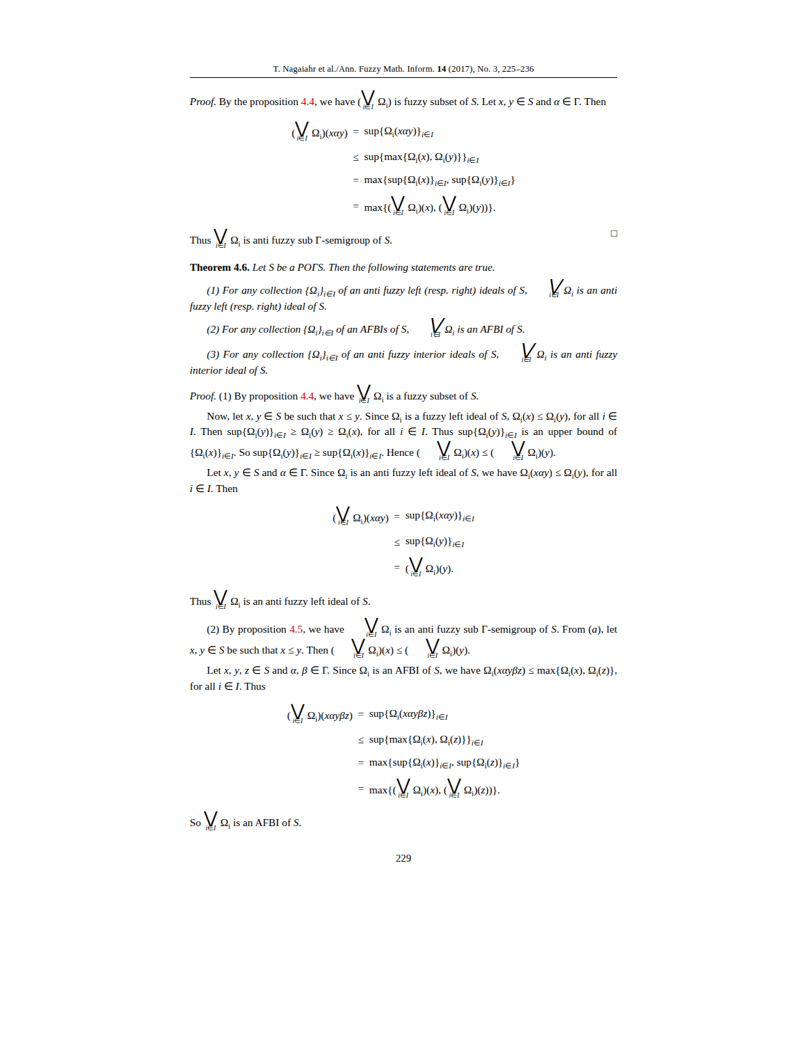T. Nagaiahr et al./Ann. Fuzzy Math. Inform. 14 (2017), No. 3, 225–236
Proof. By the proposition 4.4, we have (⋁i∈I Ωi) is fuzzy subset of S. Let x, y ∈ S and α ∈ Γ. Then
| ( ⋁ i ∈ I Ω i )( xαy ) | = | sup{Ω i ( xαy )} i ∈ I |
| | ≤ | sup{max{Ω i ( x ), Ω i ( y )}} i ∈ I |
| | = | max{sup{Ω i ( x )} i ∈ I , sup{Ω i ( y )} i ∈ I } |
| | = | max{( ⋁ i ∈ I Ω i )( x ), ( ⋁ i ∈ I Ω i )( y ))}. |
Thus ⋁i∈I Ωi is anti fuzzy sub Γ-semigroup of S. □
Theorem 4.6. Let S be a POΓS. Then the following statements are true.
(1) For any collection {Ωi}i∈I of an anti fuzzy left (resp. right) ideals of S, ⋁i∈I Ωi is an anti fuzzy left (resp. right) ideal of S.
(2) For any collection {Ωi}i∈I of an AFBIs of S, ⋁i∈I Ωi is an AFBI of S.
(3) For any collection {Ωi}i∈I of an anti fuzzy interior ideals of S, ⋁i∈I Ωi is an anti fuzzy interior ideal of S.
Proof. (1) By proposition 4.4, we have ⋁i∈I Ωi is a fuzzy subset of S.
Now, let x, y ∈ S be such that x ≤ y. Since Ωi is a fuzzy left ideal of S, Ωi(x) ≤ Ωi(y), for all i ∈ I. Then sup{Ωi(y)}i∈I ≥ Ωi(y) ≥ Ωi(x), for all i ∈ I. Thus sup{Ωi(y)}i∈I is an upper bound of {Ωi(x)}i∈I. So sup{Ωi(y)}i∈I ≥ sup{Ωi(x)}i∈I. Hence (⋁i∈I Ωi)(x) ≤ (⋁i∈I Ωi)(y).
Let x, y ∈ S and α ∈ Γ. Since Ωi is an anti fuzzy left ideal of S, we have Ωi(xαy) ≤ Ωi(y), for all i ∈ I. Then
| ( ⋁ i ∈ I Ω i )( xαy ) | = | sup{Ω i ( xαy )} i ∈ I |
| | ≤ | sup{Ω i ( y )} i ∈ I |
| | = | ( ⋁ i ∈ I Ω i )( y ). |
Thus ⋁i∈I Ωi is an anti fuzzy left ideal of S.
(2) By proposition 4.5, we have ⋁i∈I Ωi is an anti fuzzy sub Γ-semigroup of S. From (a), let x, y ∈ S be such that x ≤ y. Then (⋁i∈I Ωi)(x) ≤ (⋁i∈I Ωi)(y).
Let x, y, z ∈ S and α, β ∈ Γ. Since Ωi is an AFBI of S, we have Ωi(xαyβz) ≤ max{Ωi(x), Ωi(z)}, for all i ∈ I. Thus
| ( ⋁ i ∈ I Ω i )( xαyβz ) | = | sup{Ω i ( xαyβz )} i ∈ I |
| | ≤ | sup{max{Ω i ( x ), Ω i ( z )}} i ∈ I |
| | = | max{sup{Ω i ( x )} i ∈ I , sup{Ω i ( z )} i ∈ I } |
| | = | max{( ⋁ i ∈ I Ω i )( x ), ( ⋁ i ∈ I Ω i )( z ))}. |
So ⋁i∈I Ωi is an AFBI of S.
229